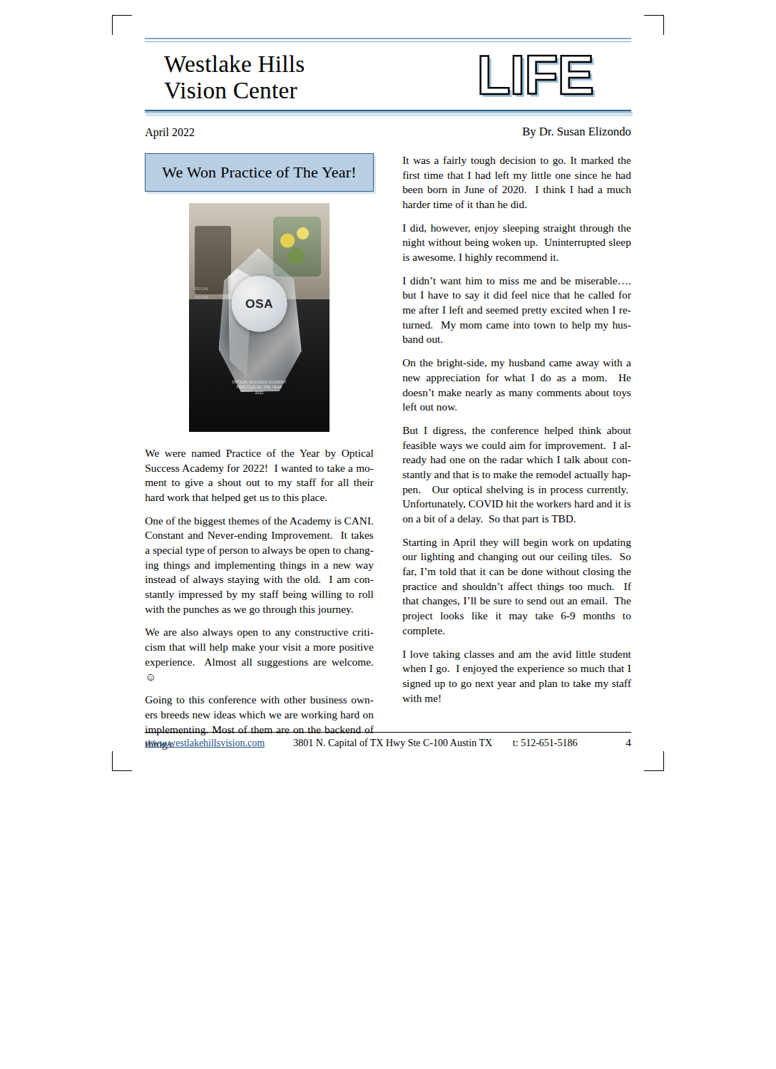Westlake Hills
Vision Center
LIFE
April 2022
By Dr. Susan Elizondo
We Won Practice of The Year!
Reiche
Reiche
OSA
Optical Success Academy
Practice Of The Year
2022
We were named Practice of the Year by Optical Success Academy for 2022! I wanted to take a moment to give a shout out to my staff for all their hard work that helped get us to this place.
One of the biggest themes of the Academy is CANI. Constant and Never-ending Improvement. It takes a special type of person to always be open to changing things and implementing things in a new way instead of always staying with the old. I am constantly impressed by my staff being willing to roll with the punches as we go through this journey.
We are also always open to any constructive criticism that will help make your visit a more positive experience. Almost all suggestions are welcome. ☺
Going to this conference with other business owners breeds new ideas which we are working hard on implementing. Most of them are on the backend of things.
It was a fairly tough decision to go. It marked the first time that I had left my little one since he had been born in June of 2020. I think I had a much harder time of it than he did.
I did, however, enjoy sleeping straight through the night without being woken up. Uninterrupted sleep is awesome. I highly recommend it.
I didn’t want him to miss me and be miserable…. but I have to say it did feel nice that he called for me after I left and seemed pretty excited when I returned. My mom came into town to help my husband out.
On the bright-side, my husband came away with a new appreciation for what I do as a mom. He doesn’t make nearly as many comments about toys left out now.
But I digress, the conference helped think about feasible ways we could aim for improvement. I already had one on the radar which I talk about constantly and that is to make the remodel actually happen. Our optical shelving is in process currently. Unfortunately, COVID hit the workers hard and it is on a bit of a delay. So that part is TBD.
Starting in April they will begin work on updating our lighting and changing out our ceiling tiles. So far, I’m told that it can be done without closing the practice and shouldn’t affect things too much. If that changes, I’ll be sure to send out an email. The project looks like it may take 6-9 months to complete.
I love taking classes and am the avid little student when I go. I enjoyed the experience so much that I signed up to go next year and plan to take my staff with me!
www.westlakehillsvision.com 3801 N. Capital of TX Hwy Ste C-100 Austin TX t: 512-651-5186 4